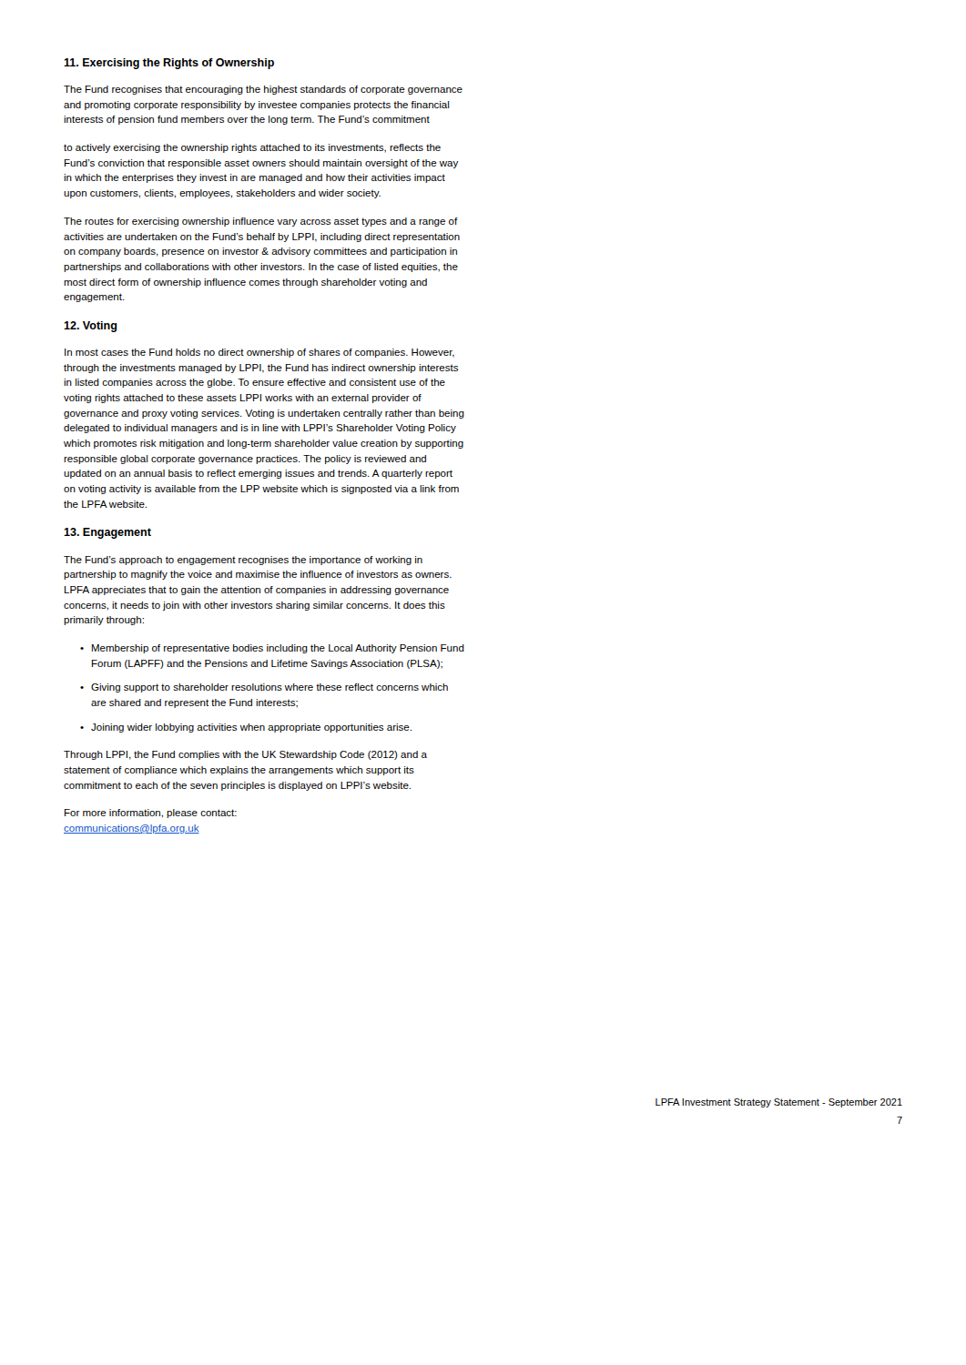11. Exercising the Rights of Ownership
The Fund recognises that encouraging the highest standards of corporate governance and promoting corporate responsibility by investee companies protects the financial interests of pension fund members over the long term. The Fund’s commitment
to actively exercising the ownership rights attached to its investments, reflects the Fund’s conviction that responsible asset owners should maintain oversight of the way in which the enterprises they invest in are managed and how their activities impact upon customers, clients, employees, stakeholders and wider society.
The routes for exercising ownership influence vary across asset types and a range of activities are undertaken on the Fund’s behalf by LPPI, including direct representation on company boards, presence on investor & advisory committees and participation in partnerships and collaborations with other investors. In the case of listed equities, the most direct form of ownership influence comes through shareholder voting and engagement.
12. Voting
In most cases the Fund holds no direct ownership of shares of companies. However, through the investments managed by LPPI, the Fund has indirect ownership interests in listed companies across the globe. To ensure effective and consistent use of the voting rights attached to these assets LPPI works with an external provider of governance and proxy voting services. Voting is undertaken centrally rather than being delegated to individual managers and is in line with LPPI’s Shareholder Voting Policy which promotes risk mitigation and long-term shareholder value creation by supporting responsible global corporate governance practices. The policy is reviewed and updated on an annual basis to reflect emerging issues and trends. A quarterly report on voting activity is available from the LPP website which is signposted via a link from the LPFA website.
13. Engagement
The Fund’s approach to engagement recognises the importance of working in partnership to magnify the voice and maximise the influence of investors as owners. LPFA appreciates that to gain the attention of companies in addressing governance concerns, it needs to join with other investors sharing similar concerns. It does this primarily through:
Membership of representative bodies including the Local Authority Pension Fund Forum (LAPFF) and the Pensions and Lifetime Savings Association (PLSA);
Giving support to shareholder resolutions where these reflect concerns which are shared and represent the Fund interests;
Joining wider lobbying activities when appropriate opportunities arise.
Through LPPI, the Fund complies with the UK Stewardship Code (2012) and a statement of compliance which explains the arrangements which support its commitment to each of the seven principles is displayed on LPPI’s website.
For more information, please contact:
communications@lpfa.org.uk
LPFA Investment Strategy Statement - September 2021
7